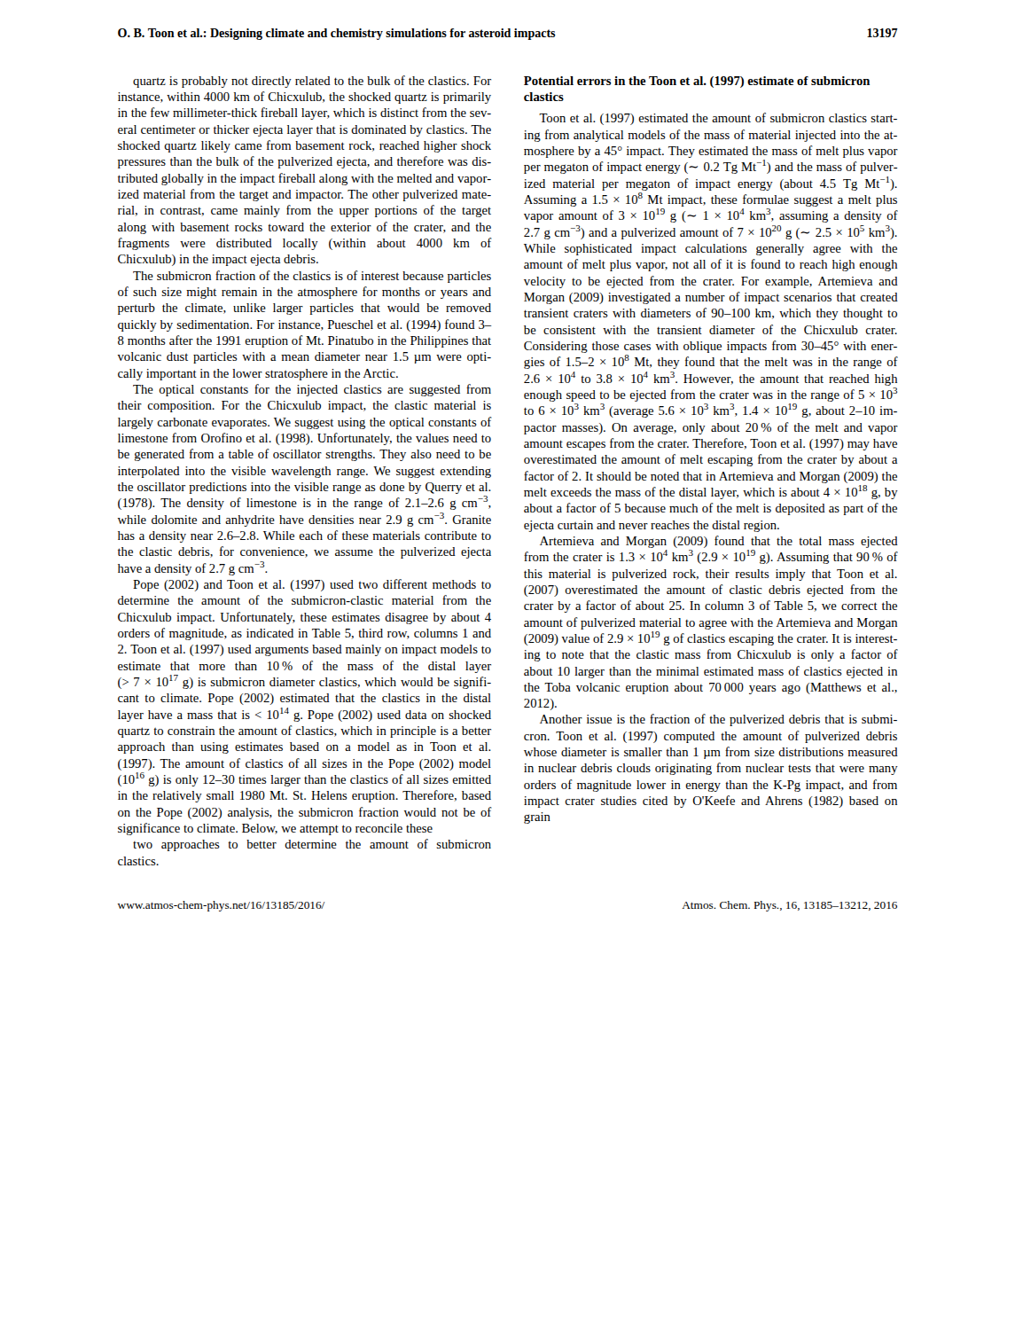O. B. Toon et al.: Designing climate and chemistry simulations for asteroid impacts
13197
quartz is probably not directly related to the bulk of the clastics. For instance, within 4000 km of Chicxulub, the shocked quartz is primarily in the few millimeter-thick fireball layer, which is distinct from the several centimeter or thicker ejecta layer that is dominated by clastics. The shocked quartz likely came from basement rock, reached higher shock pressures than the bulk of the pulverized ejecta, and therefore was distributed globally in the impact fireball along with the melted and vaporized material from the target and impactor. The other pulverized material, in contrast, came mainly from the upper portions of the target along with basement rocks toward the exterior of the crater, and the fragments were distributed locally (within about 4000 km of Chicxulub) in the impact ejecta debris.
The submicron fraction of the clastics is of interest because particles of such size might remain in the atmosphere for months or years and perturb the climate, unlike larger particles that would be removed quickly by sedimentation. For instance, Pueschel et al. (1994) found 3–8 months after the 1991 eruption of Mt. Pinatubo in the Philippines that volcanic dust particles with a mean diameter near 1.5 µm were optically important in the lower stratosphere in the Arctic.
The optical constants for the injected clastics are suggested from their composition. For the Chicxulub impact, the clastic material is largely carbonate evaporates. We suggest using the optical constants of limestone from Orofino et al. (1998). Unfortunately, the values need to be generated from a table of oscillator strengths. They also need to be interpolated into the visible wavelength range. We suggest extending the oscillator predictions into the visible range as done by Querry et al. (1978). The density of limestone is in the range of 2.1–2.6 g cm−3, while dolomite and anhydrite have densities near 2.9 g cm−3. Granite has a density near 2.6–2.8. While each of these materials contribute to the clastic debris, for convenience, we assume the pulverized ejecta have a density of 2.7 g cm−3.
Pope (2002) and Toon et al. (1997) used two different methods to determine the amount of the submicron-clastic material from the Chicxulub impact. Unfortunately, these estimates disagree by about 4 orders of magnitude, as indicated in Table 5, third row, columns 1 and 2. Toon et al. (1997) used arguments based mainly on impact models to estimate that more than 10 % of the mass of the distal layer (> 7 × 1017 g) is submicron diameter clastics, which would be significant to climate. Pope (2002) estimated that the clastics in the distal layer have a mass that is < 1014 g. Pope (2002) used data on shocked quartz to constrain the amount of clastics, which in principle is a better approach than using estimates based on a model as in Toon et al. (1997). The amount of clastics of all sizes in the Pope (2002) model (1016 g) is only 12–30 times larger than the clastics of all sizes emitted in the relatively small 1980 Mt. St. Helens eruption. Therefore, based on the Pope (2002) analysis, the submicron fraction would not be of significance to climate. Below, we attempt to reconcile these
two approaches to better determine the amount of submicron clastics.
Potential errors in the Toon et al. (1997) estimate of submicron clastics
Toon et al. (1997) estimated the amount of submicron clastics starting from analytical models of the mass of material injected into the atmosphere by a 45° impact. They estimated the mass of melt plus vapor per megaton of impact energy (∼ 0.2 Tg Mt−1) and the mass of pulverized material per megaton of impact energy (about 4.5 Tg Mt−1). Assuming a 1.5 × 108 Mt impact, these formulae suggest a melt plus vapor amount of 3 × 1019 g (∼ 1 × 104 km3, assuming a density of 2.7 g cm−3) and a pulverized amount of 7 × 1020 g (∼ 2.5 × 105 km3). While sophisticated impact calculations generally agree with the amount of melt plus vapor, not all of it is found to reach high enough velocity to be ejected from the crater. For example, Artemieva and Morgan (2009) investigated a number of impact scenarios that created transient craters with diameters of 90–100 km, which they thought to be consistent with the transient diameter of the Chicxulub crater. Considering those cases with oblique impacts from 30–45° with energies of 1.5–2 × 108 Mt, they found that the melt was in the range of 2.6 × 104 to 3.8 × 104 km3. However, the amount that reached high enough speed to be ejected from the crater was in the range of 5 × 103 to 6 × 103 km3 (average 5.6 × 103 km3, 1.4 × 1019 g, about 2–10 impactor masses). On average, only about 20 % of the melt and vapor amount escapes from the crater. Therefore, Toon et al. (1997) may have overestimated the amount of melt escaping from the crater by about a factor of 2. It should be noted that in Artemieva and Morgan (2009) the melt exceeds the mass of the distal layer, which is about 4 × 1018 g, by about a factor of 5 because much of the melt is deposited as part of the ejecta curtain and never reaches the distal region.
Artemieva and Morgan (2009) found that the total mass ejected from the crater is 1.3 × 104 km3 (2.9 × 1019 g). Assuming that 90 % of this material is pulverized rock, their results imply that Toon et al. (2007) overestimated the amount of clastic debris ejected from the crater by a factor of about 25. In column 3 of Table 5, we correct the amount of pulverized material to agree with the Artemieva and Morgan (2009) value of 2.9 × 1019 g of clastics escaping the crater. It is interesting to note that the clastic mass from Chicxulub is only a factor of about 10 larger than the minimal estimated mass of clastics ejected in the Toba volcanic eruption about 70 000 years ago (Matthews et al., 2012).
Another issue is the fraction of the pulverized debris that is submicron. Toon et al. (1997) computed the amount of pulverized debris whose diameter is smaller than 1 µm from size distributions measured in nuclear debris clouds originating from nuclear tests that were many orders of magnitude lower in energy than the K-Pg impact, and from impact crater studies cited by O'Keefe and Ahrens (1982) based on grain
www.atmos-chem-phys.net/16/13185/2016/
Atmos. Chem. Phys., 16, 13185–13212, 2016